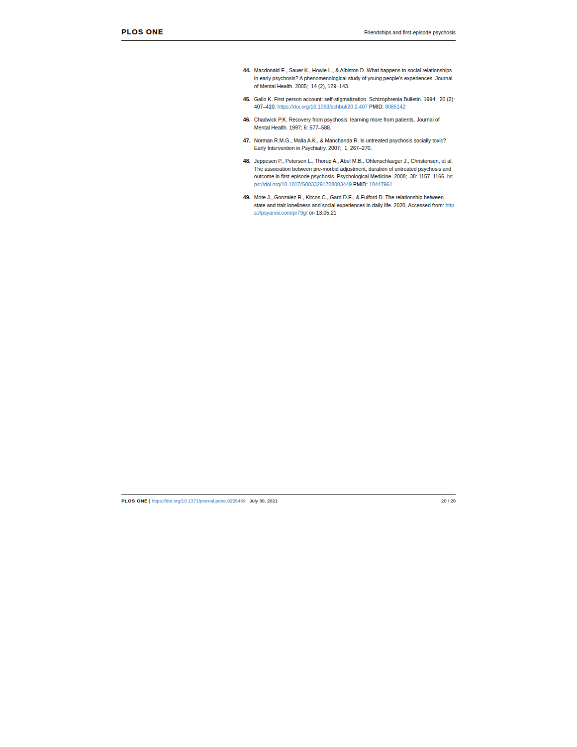PLOS ONE
Friendships and first-episode psychosis
44. Macdonald E., Sauer K., Howie L., & Albiston D. What happens to social relationships in early psychosis? A phenomenological study of young people’s experiences. Journal of Mental Health. 2005; 14 (2), 129–143.
45. Gallo K. First person account: self-stigmatization. Schizophrenia Bulletin. 1994; 20 (2): 407–410. https://doi.org/10.1093/schbul/20.2.407 PMID: 8085142
46. Chadwick P.K. Recovery from psychosis: learning more from patients. Journal of Mental Health. 1997; 6: 577–588.
47. Norman R.M.G., Malla A.K., & Manchanda R. Is untreated psychosis socially toxic? Early Intervention in Psychiatry. 2007; 1: 267–270.
48. Jeppesen P., Petersen L., Thorup A., Abel M.B., Ohlenschlaeger J., Christensen, et al. The association between pre-morbid adjustment, duration of untreated psychosis and outcome in first-episode psychosis. Psychological Medicine. 2008; 38: 1157–1166. https://doi.org/10.1017/S0033291708003449 PMID: 18447961
49. Mote J., Gonzalez R., Kircos C., Gard D.E., & Fulford D. The relationship between state and trait loneliness and social experiences in daily life. 2020, Accessed from: https://psyarxiv.com/pr79g/ on 13.05.21
PLOS ONE | https://doi.org/10.1371/journal.pone.0255469 July 30, 2021
20 / 20